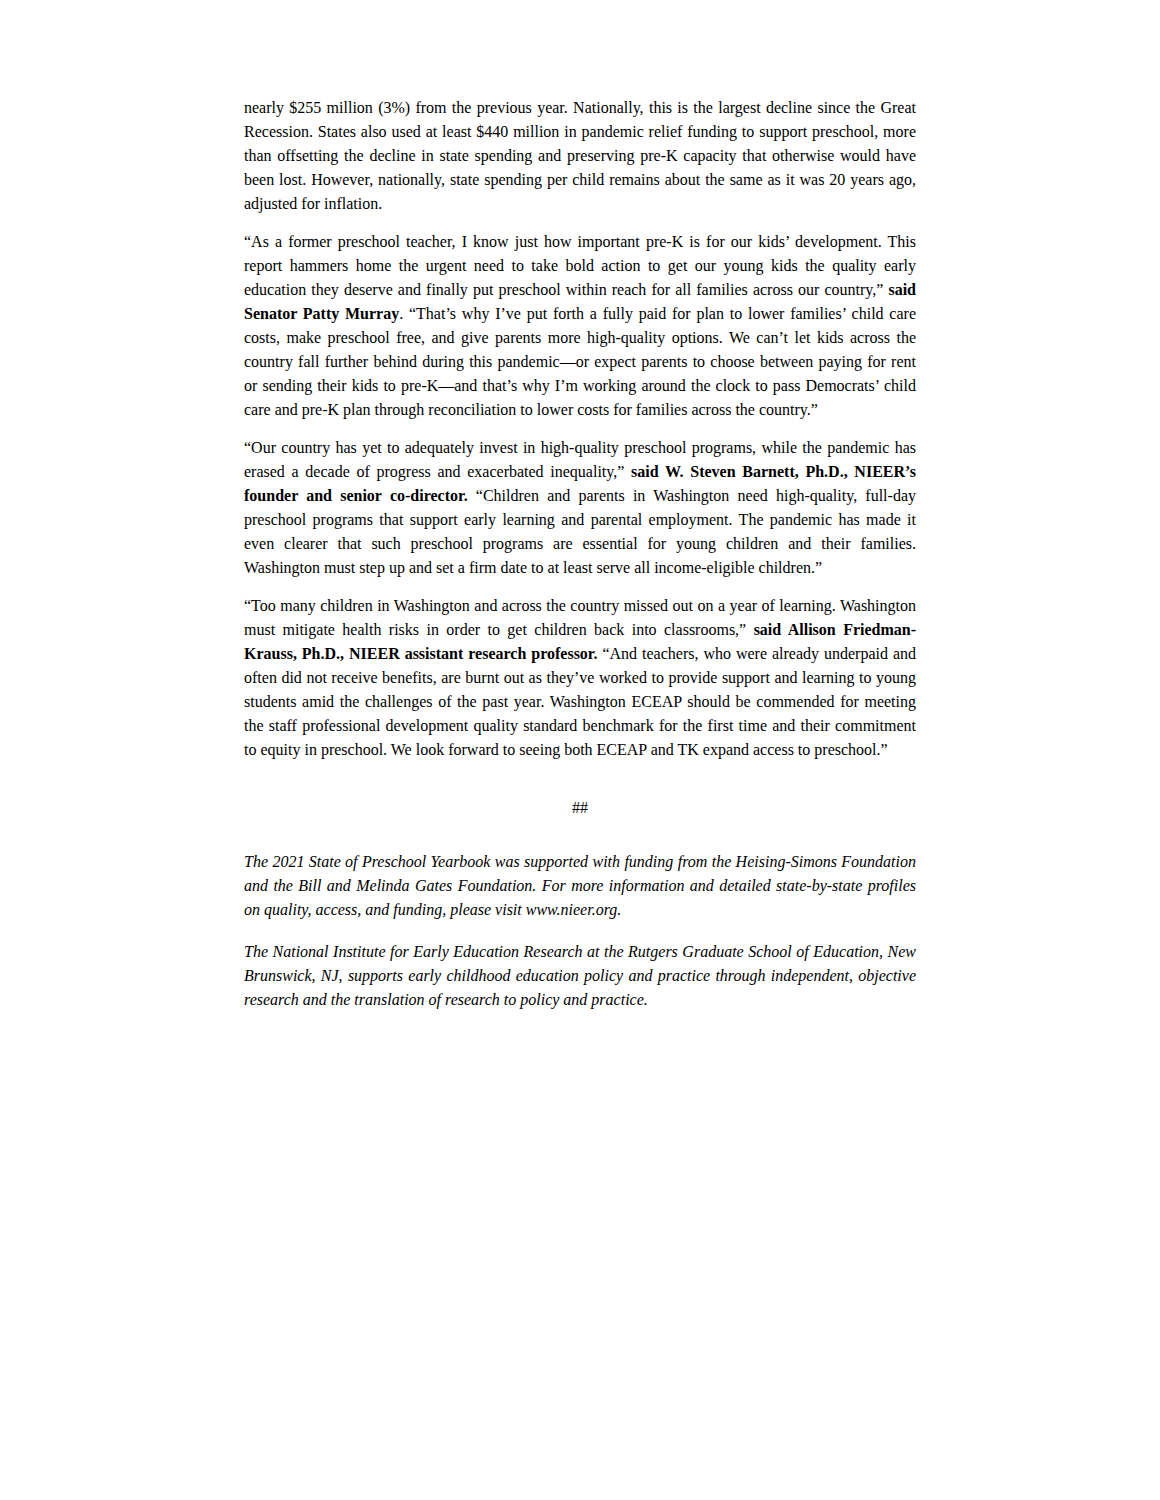nearly $255 million (3%) from the previous year. Nationally, this is the largest decline since the Great Recession. States also used at least $440 million in pandemic relief funding to support preschool, more than offsetting the decline in state spending and preserving pre-K capacity that otherwise would have been lost. However, nationally, state spending per child remains about the same as it was 20 years ago, adjusted for inflation.
“As a former preschool teacher, I know just how important pre-K is for our kids’ development. This report hammers home the urgent need to take bold action to get our young kids the quality early education they deserve and finally put preschool within reach for all families across our country,” said Senator Patty Murray. “That’s why I’ve put forth a fully paid for plan to lower families’ child care costs, make preschool free, and give parents more high-quality options. We can’t let kids across the country fall further behind during this pandemic—or expect parents to choose between paying for rent or sending their kids to pre-K—and that’s why I’m working around the clock to pass Democrats’ child care and pre-K plan through reconciliation to lower costs for families across the country.”
“Our country has yet to adequately invest in high-quality preschool programs, while the pandemic has erased a decade of progress and exacerbated inequality,” said W. Steven Barnett, Ph.D., NIEER’s founder and senior co-director. “Children and parents in Washington need high-quality, full-day preschool programs that support early learning and parental employment. The pandemic has made it even clearer that such preschool programs are essential for young children and their families. Washington must step up and set a firm date to at least serve all income-eligible children.”
“Too many children in Washington and across the country missed out on a year of learning. Washington must mitigate health risks in order to get children back into classrooms,” said Allison Friedman-Krauss, Ph.D., NIEER assistant research professor. “And teachers, who were already underpaid and often did not receive benefits, are burnt out as they’ve worked to provide support and learning to young students amid the challenges of the past year. Washington ECEAP should be commended for meeting the staff professional development quality standard benchmark for the first time and their commitment to equity in preschool. We look forward to seeing both ECEAP and TK expand access to preschool.”
##
The 2021 State of Preschool Yearbook was supported with funding from the Heising-Simons Foundation and the Bill and Melinda Gates Foundation. For more information and detailed state-by-state profiles on quality, access, and funding, please visit www.nieer.org.
The National Institute for Early Education Research at the Rutgers Graduate School of Education, New Brunswick, NJ, supports early childhood education policy and practice through independent, objective research and the translation of research to policy and practice.